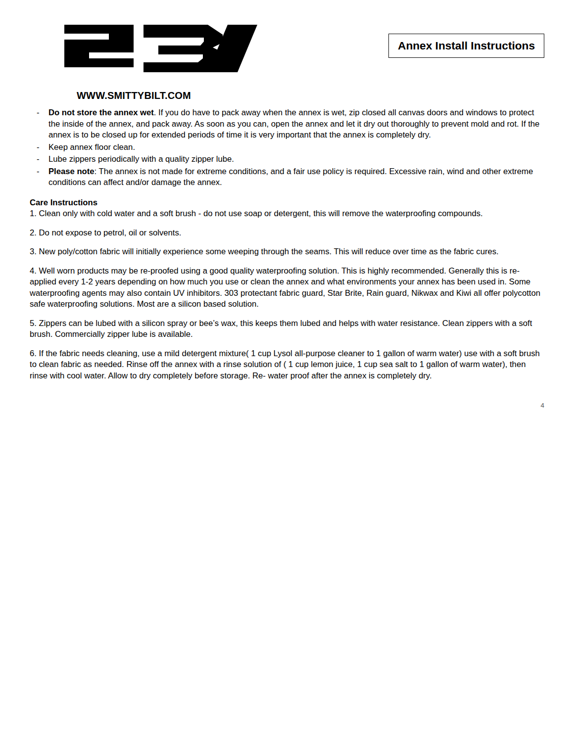WWW.SMITTYBILT.COM
Annex Install Instructions
Do not store the annex wet. If you do have to pack away when the annex is wet, zip closed all canvas doors and windows to protect the inside of the annex, and pack away. As soon as you can, open the annex and let it dry out thoroughly to prevent mold and rot. If the annex is to be closed up for extended periods of time it is very important that the annex is completely dry.
Keep annex floor clean.
Lube zippers periodically with a quality zipper lube.
Please note: The annex is not made for extreme conditions, and a fair use policy is required. Excessive rain, wind and other extreme conditions can affect and/or damage the annex.
Care Instructions
1. Clean only with cold water and a soft brush - do not use soap or detergent, this will remove the waterproofing compounds.
2. Do not expose to petrol, oil or solvents.
3. New poly/cotton fabric will initially experience some weeping through the seams. This will reduce over time as the fabric cures.
4. Well worn products may be re-proofed using a good quality waterproofing solution. This is highly recommended. Generally this is re-applied every 1-2 years depending on how much you use or clean the annex and what environments your annex has been used in. Some waterproofing agents may also contain UV inhibitors. 303 protectant fabric guard, Star Brite, Rain guard, Nikwax and Kiwi all offer polycotton safe waterproofing solutions. Most are a silicon based solution.
5. Zippers can be lubed with a silicon spray or bee’s wax, this keeps them lubed and helps with water resistance. Clean zippers with a soft brush. Commercially zipper lube is available.
6. If the fabric needs cleaning, use a mild detergent mixture( 1 cup Lysol all-purpose cleaner to 1 gallon of warm water) use with a soft brush to clean fabric as needed. Rinse off the annex with a rinse solution of ( 1 cup lemon juice, 1 cup sea salt to 1 gallon of warm water), then rinse with cool water. Allow to dry completely before storage. Re- water proof after the annex is completely dry.
4